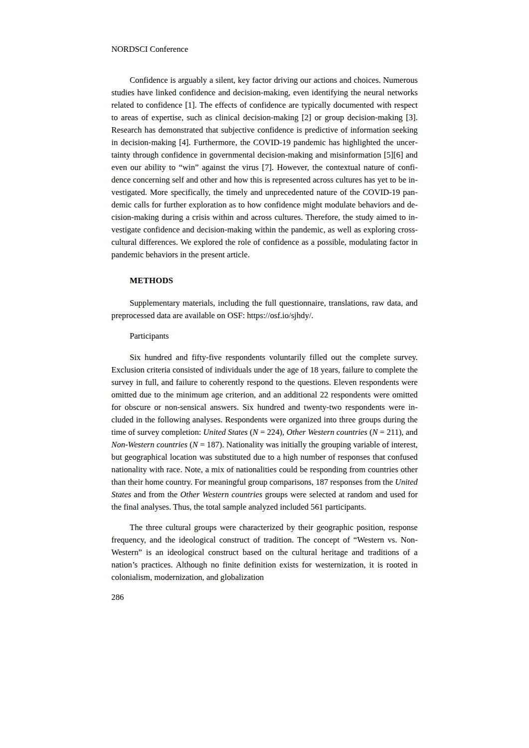NORDSCI Conference
Confidence is arguably a silent, key factor driving our actions and choices. Numerous studies have linked confidence and decision-making, even identifying the neural networks related to confidence [1]. The effects of confidence are typically documented with respect to areas of expertise, such as clinical decision-making [2] or group decision-making [3]. Research has demonstrated that subjective confidence is predictive of information seeking in decision-making [4]. Furthermore, the COVID-19 pandemic has highlighted the uncertainty through confidence in governmental decision-making and misinformation [5][6] and even our ability to “win” against the virus [7]. However, the contextual nature of confidence concerning self and other and how this is represented across cultures has yet to be investigated. More specifically, the timely and unprecedented nature of the COVID-19 pandemic calls for further exploration as to how confidence might modulate behaviors and decision-making during a crisis within and across cultures. Therefore, the study aimed to investigate confidence and decision-making within the pandemic, as well as exploring cross-cultural differences. We explored the role of confidence as a possible, modulating factor in pandemic behaviors in the present article.
METHODS
Supplementary materials, including the full questionnaire, translations, raw data, and preprocessed data are available on OSF: https://osf.io/sjhdy/.
Participants
Six hundred and fifty-five respondents voluntarily filled out the complete survey. Exclusion criteria consisted of individuals under the age of 18 years, failure to complete the survey in full, and failure to coherently respond to the questions. Eleven respondents were omitted due to the minimum age criterion, and an additional 22 respondents were omitted for obscure or non-sensical answers. Six hundred and twenty-two respondents were included in the following analyses. Respondents were organized into three groups during the time of survey completion: United States (N = 224), Other Western countries (N = 211), and Non-Western countries (N = 187). Nationality was initially the grouping variable of interest, but geographical location was substituted due to a high number of responses that confused nationality with race. Note, a mix of nationalities could be responding from countries other than their home country. For meaningful group comparisons, 187 responses from the United States and from the Other Western countries groups were selected at random and used for the final analyses. Thus, the total sample analyzed included 561 participants.
The three cultural groups were characterized by their geographic position, response frequency, and the ideological construct of tradition. The concept of “Western vs. Non-Western” is an ideological construct based on the cultural heritage and traditions of a nation’s practices. Although no finite definition exists for westernization, it is rooted in colonialism, modernization, and globalization
286